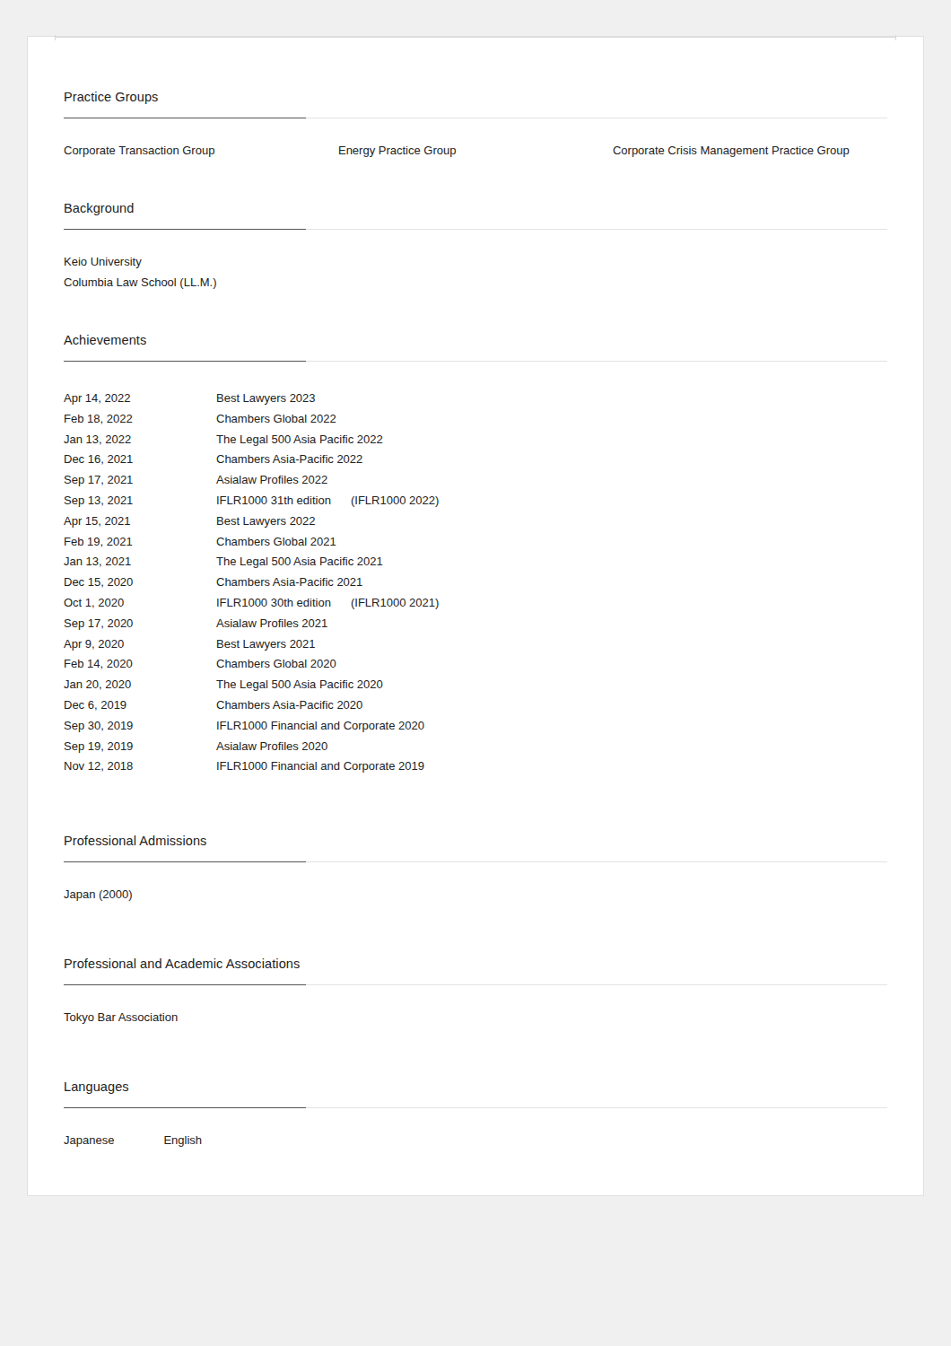Practice Groups
Corporate Transaction Group
Energy Practice Group
Corporate Crisis Management Practice Group
Background
Keio University
Columbia Law School (LL.M.)
Achievements
| Apr 14, 2022 | Best Lawyers 2023 |
| Feb 18, 2022 | Chambers Global 2022 |
| Jan 13, 2022 | The Legal 500 Asia Pacific 2022 |
| Dec 16, 2021 | Chambers Asia-Pacific 2022 |
| Sep 17, 2021 | Asialaw Profiles 2022 |
| Sep 13, 2021 | IFLR1000 31th edition (IFLR1000 2022) |
| Apr 15, 2021 | Best Lawyers 2022 |
| Feb 19, 2021 | Chambers Global 2021 |
| Jan 13, 2021 | The Legal 500 Asia Pacific 2021 |
| Dec 15, 2020 | Chambers Asia-Pacific 2021 |
| Oct 1, 2020 | IFLR1000 30th edition (IFLR1000 2021) |
| Sep 17, 2020 | Asialaw Profiles 2021 |
| Apr 9, 2020 | Best Lawyers 2021 |
| Feb 14, 2020 | Chambers Global 2020 |
| Jan 20, 2020 | The Legal 500 Asia Pacific 2020 |
| Dec 6, 2019 | Chambers Asia-Pacific 2020 |
| Sep 30, 2019 | IFLR1000 Financial and Corporate 2020 |
| Sep 19, 2019 | Asialaw Profiles 2020 |
| Nov 12, 2018 | IFLR1000 Financial and Corporate 2019 |
Professional Admissions
Japan (2000)
Professional and Academic Associations
Tokyo Bar Association
Languages
Japanese English